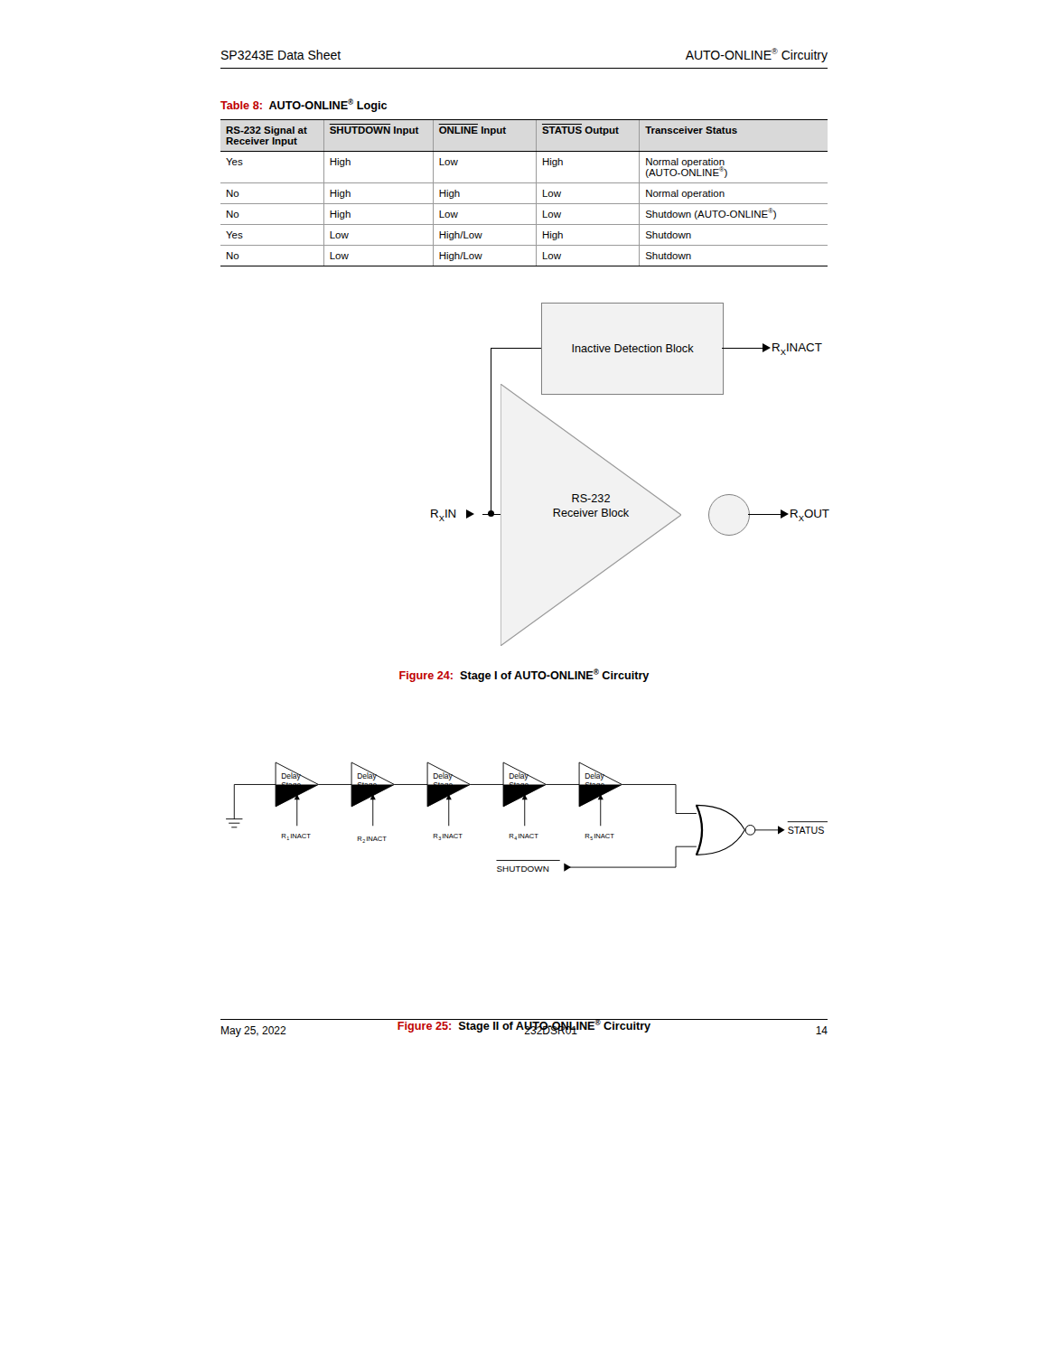SP3243E Data Sheet
AUTO-ONLINE® Circuitry
Table 8: AUTO-ONLINE® Logic
| RS-232 Signal at Receiver Input | SHUTDOWN Input | ONLINE Input | STATUS Output | Transceiver Status |
| --- | --- | --- | --- | --- |
| Yes | High | Low | High | Normal operation (AUTO-ONLINE ® ) |
| No | High | High | Low | Normal operation |
| No | High | Low | Low | Shutdown (AUTO-ONLINE ® ) |
| Yes | Low | High/Low | High | Shutdown |
| No | Low | High/Low | Low | Shutdown |
Inactive Detection Block
RS-232
Receiver Block
RXIN
RXINACT
RXOUT
Figure 24: Stage I of AUTO-ONLINE® Circuitry
Delay Stage R 1 INACT Delay Stage R 2 INACT Delay Stage R 3 INACT Delay Stage R 4 INACT Delay Stage R 5 INACT SHUTDOWN STATUS
Figure 25: Stage II of AUTO-ONLINE® Circuitry
May 25, 2022
232DSR01
14